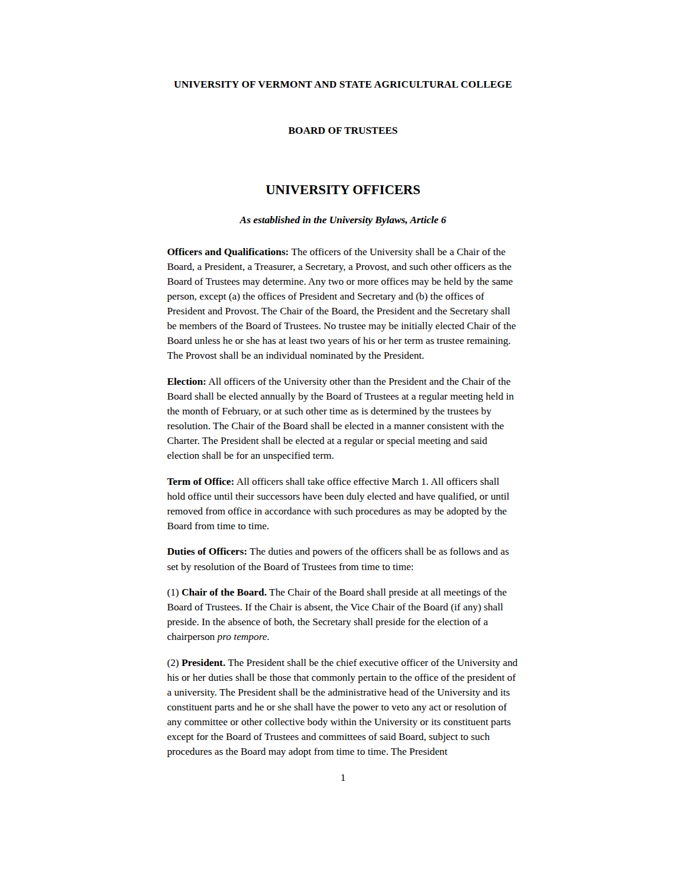UNIVERSITY OF VERMONT AND STATE AGRICULTURAL COLLEGE
BOARD OF TRUSTEES
UNIVERSITY OFFICERS
As established in the University Bylaws, Article 6
Officers and Qualifications: The officers of the University shall be a Chair of the Board, a President, a Treasurer, a Secretary, a Provost, and such other officers as the Board of Trustees may determine. Any two or more offices may be held by the same person, except (a) the offices of President and Secretary and (b) the offices of President and Provost. The Chair of the Board, the President and the Secretary shall be members of the Board of Trustees. No trustee may be initially elected Chair of the Board unless he or she has at least two years of his or her term as trustee remaining. The Provost shall be an individual nominated by the President.
Election: All officers of the University other than the President and the Chair of the Board shall be elected annually by the Board of Trustees at a regular meeting held in the month of February, or at such other time as is determined by the trustees by resolution. The Chair of the Board shall be elected in a manner consistent with the Charter. The President shall be elected at a regular or special meeting and said election shall be for an unspecified term.
Term of Office: All officers shall take office effective March 1. All officers shall hold office until their successors have been duly elected and have qualified, or until removed from office in accordance with such procedures as may be adopted by the Board from time to time.
Duties of Officers: The duties and powers of the officers shall be as follows and as set by resolution of the Board of Trustees from time to time:
(1) Chair of the Board. The Chair of the Board shall preside at all meetings of the Board of Trustees. If the Chair is absent, the Vice Chair of the Board (if any) shall preside. In the absence of both, the Secretary shall preside for the election of a chairperson pro tempore.
(2) President. The President shall be the chief executive officer of the University and his or her duties shall be those that commonly pertain to the office of the president of a university. The President shall be the administrative head of the University and its constituent parts and he or she shall have the power to veto any act or resolution of any committee or other collective body within the University or its constituent parts except for the Board of Trustees and committees of said Board, subject to such procedures as the Board may adopt from time to time. The President
1